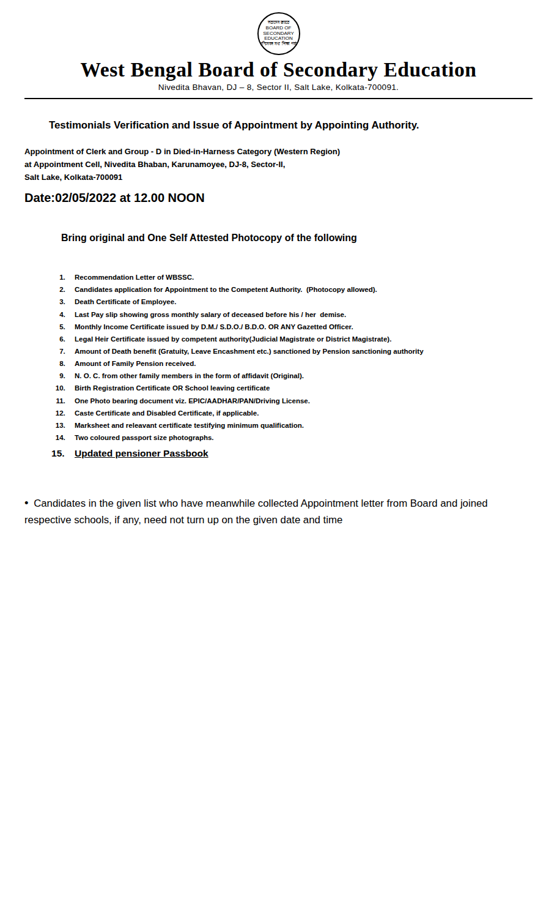সত্যমেব জয়তে
BOARD OF
SECONDARY
EDUCATION
পশ্চিমবঙ্গ মধ্য শিক্ষা পর্ষদ
West Bengal Board of Secondary Education
Nivedita Bhavan, DJ – 8, Sector II, Salt Lake, Kolkata-700091.
Testimonials Verification and Issue of Appointment by Appointing Authority.
Appointment of Clerk and Group - D in Died-in-Harness Category (Western Region)
at Appointment Cell, Nivedita Bhaban, Karunamoyee, DJ-8, Sector-II,
Salt Lake, Kolkata-700091
Date:02/05/2022 at 12.00 NOON
Bring original and One Self Attested Photocopy of the following
Recommendation Letter of WBSSC.
Candidates application for Appointment to the Competent Authority. (Photocopy allowed).
Death Certificate of Employee.
Last Pay slip showing gross monthly salary of deceased before his / her demise.
Monthly Income Certificate issued by D.M./ S.D.O./ B.D.O. OR ANY Gazetted Officer.
Legal Heir Certificate issued by competent authority(Judicial Magistrate or District Magistrate).
Amount of Death benefit (Gratuity, Leave Encashment etc.) sanctioned by Pension sanctioning authority
Amount of Family Pension received.
N. O. C. from other family members in the form of affidavit (Original).
Birth Registration Certificate OR School leaving certificate
One Photo bearing document viz. EPIC/AADHAR/PAN/Driving License.
Caste Certificate and Disabled Certificate, if applicable.
Marksheet and releavant certificate testifying minimum qualification.
Two coloured passport size photographs.
Updated pensioner Passbook
• Candidates in the given list who have meanwhile collected Appointment letter from Board and joined respective schools, if any, need not turn up on the given date and time